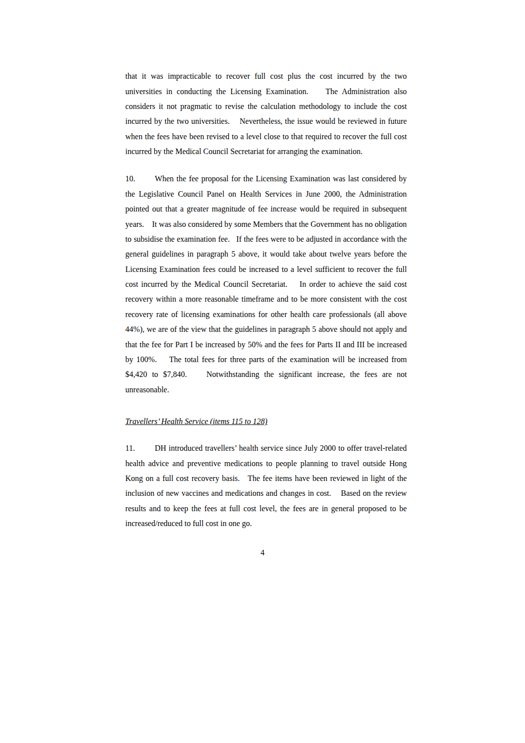that it was impracticable to recover full cost plus the cost incurred by the two universities in conducting the Licensing Examination. The Administration also considers it not pragmatic to revise the calculation methodology to include the cost incurred by the two universities. Nevertheless, the issue would be reviewed in future when the fees have been revised to a level close to that required to recover the full cost incurred by the Medical Council Secretariat for arranging the examination.
10. When the fee proposal for the Licensing Examination was last considered by the Legislative Council Panel on Health Services in June 2000, the Administration pointed out that a greater magnitude of fee increase would be required in subsequent years. It was also considered by some Members that the Government has no obligation to subsidise the examination fee. If the fees were to be adjusted in accordance with the general guidelines in paragraph 5 above, it would take about twelve years before the Licensing Examination fees could be increased to a level sufficient to recover the full cost incurred by the Medical Council Secretariat. In order to achieve the said cost recovery within a more reasonable timeframe and to be more consistent with the cost recovery rate of licensing examinations for other health care professionals (all above 44%), we are of the view that the guidelines in paragraph 5 above should not apply and that the fee for Part I be increased by 50% and the fees for Parts II and III be increased by 100%. The total fees for three parts of the examination will be increased from $4,420 to $7,840. Notwithstanding the significant increase, the fees are not unreasonable.
Travellers’ Health Service (items 115 to 128)
11. DH introduced travellers’ health service since July 2000 to offer travel-related health advice and preventive medications to people planning to travel outside Hong Kong on a full cost recovery basis. The fee items have been reviewed in light of the inclusion of new vaccines and medications and changes in cost. Based on the review results and to keep the fees at full cost level, the fees are in general proposed to be increased/reduced to full cost in one go.
4